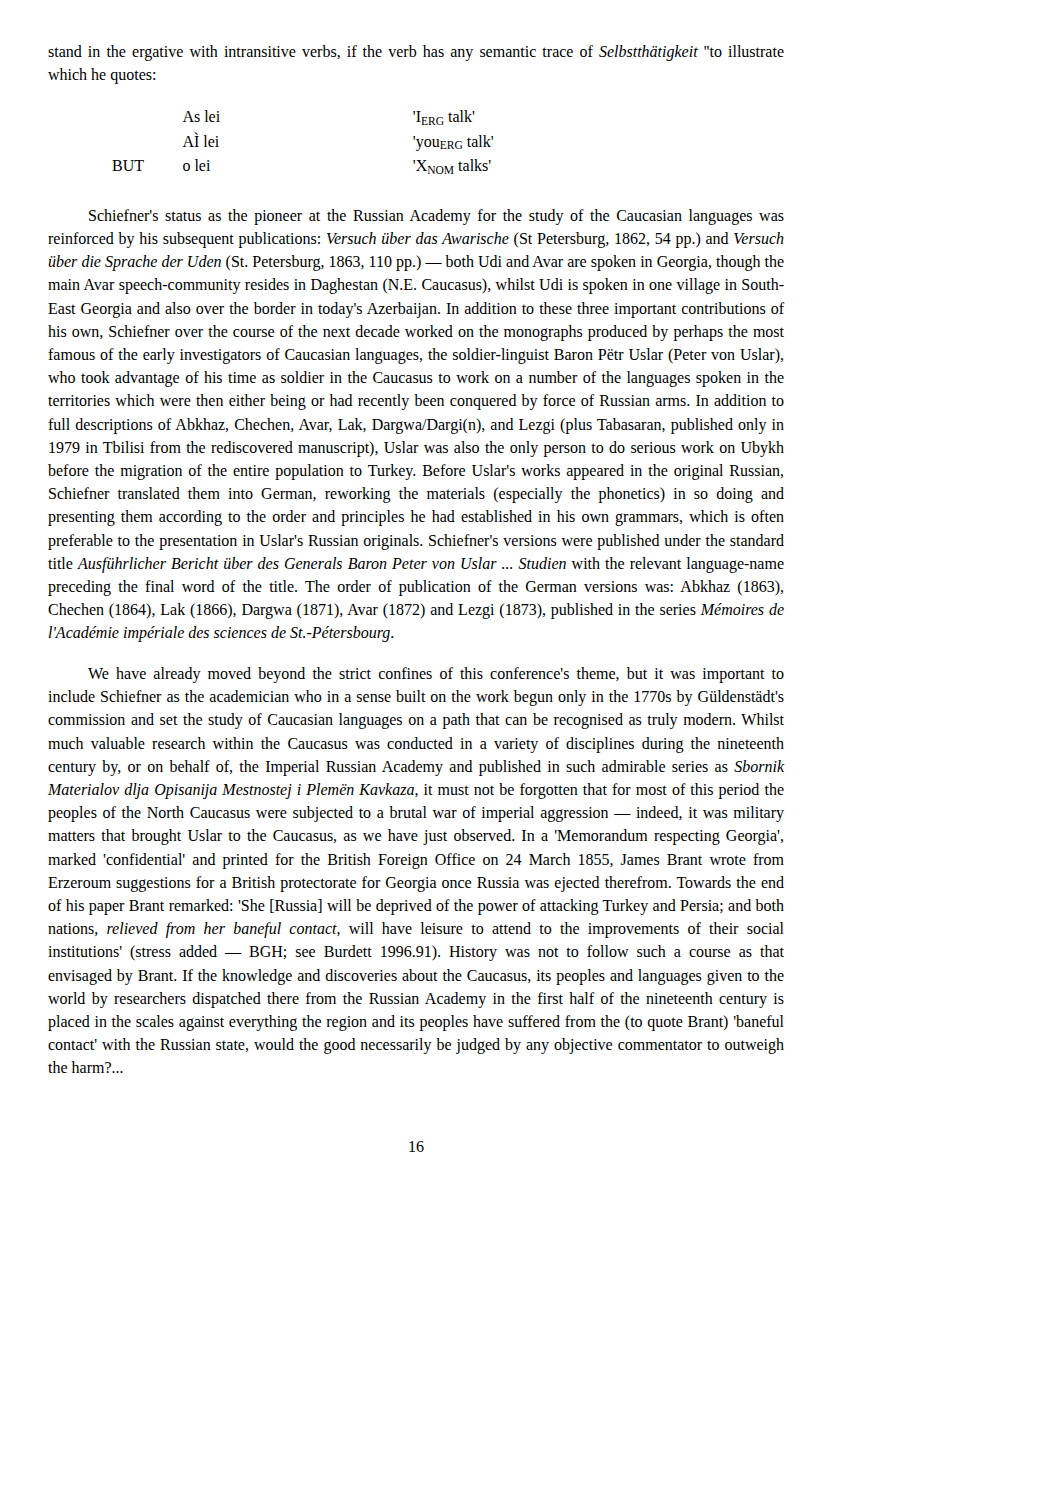stand in the ergative with intransitive verbs, if the verb has any semantic trace of Selbstthätigkeit ''to illustrate which he quotes:
| | As lei | 'I ERG talk' |
| | AÌ lei | 'you ERG talk' |
| BUT | o lei | 'X NOM talks' |
Schiefner's status as the pioneer at the Russian Academy for the study of the Caucasian languages was reinforced by his subsequent publications: Versuch über das Awarische (St Petersburg, 1862, 54 pp.) and Versuch über die Sprache der Uden (St. Petersburg, 1863, 110 pp.) — both Udi and Avar are spoken in Georgia, though the main Avar speech-community resides in Daghestan (N.E. Caucasus), whilst Udi is spoken in one village in South-East Georgia and also over the border in today's Azerbaijan. In addition to these three important contributions of his own, Schiefner over the course of the next decade worked on the monographs produced by perhaps the most famous of the early investigators of Caucasian languages, the soldier-linguist Baron Pëtr Uslar (Peter von Uslar), who took advantage of his time as soldier in the Caucasus to work on a number of the languages spoken in the territories which were then either being or had recently been conquered by force of Russian arms. In addition to full descriptions of Abkhaz, Chechen, Avar, Lak, Dargwa/Dargi(n), and Lezgi (plus Tabasaran, published only in 1979 in Tbilisi from the rediscovered manuscript), Uslar was also the only person to do serious work on Ubykh before the migration of the entire population to Turkey. Before Uslar's works appeared in the original Russian, Schiefner translated them into German, reworking the materials (especially the phonetics) in so doing and presenting them according to the order and principles he had established in his own grammars, which is often preferable to the presentation in Uslar's Russian originals. Schiefner's versions were published under the standard title Ausführlicher Bericht über des Generals Baron Peter von Uslar ... Studien with the relevant language-name preceding the final word of the title. The order of publication of the German versions was: Abkhaz (1863), Chechen (1864), Lak (1866), Dargwa (1871), Avar (1872) and Lezgi (1873), published in the series Mémoires de l'Académie impériale des sciences de St.-Pétersbourg.
We have already moved beyond the strict confines of this conference's theme, but it was important to include Schiefner as the academician who in a sense built on the work begun only in the 1770s by Güldenstädt's commission and set the study of Caucasian languages on a path that can be recognised as truly modern. Whilst much valuable research within the Caucasus was conducted in a variety of disciplines during the nineteenth century by, or on behalf of, the Imperial Russian Academy and published in such admirable series as Sbornik Materialov dlja Opisanija Mestnostej i Plemën Kavkaza, it must not be forgotten that for most of this period the peoples of the North Caucasus were subjected to a brutal war of imperial aggression — indeed, it was military matters that brought Uslar to the Caucasus, as we have just observed. In a 'Memorandum respecting Georgia', marked 'confidential' and printed for the British Foreign Office on 24 March 1855, James Brant wrote from Erzeroum suggestions for a British protectorate for Georgia once Russia was ejected therefrom. Towards the end of his paper Brant remarked: 'She [Russia] will be deprived of the power of attacking Turkey and Persia; and both nations, relieved from her baneful contact, will have leisure to attend to the improvements of their social institutions' (stress added — BGH; see Burdett 1996.91). History was not to follow such a course as that envisaged by Brant. If the knowledge and discoveries about the Caucasus, its peoples and languages given to the world by researchers dispatched there from the Russian Academy in the first half of the nineteenth century is placed in the scales against everything the region and its peoples have suffered from the (to quote Brant) 'baneful contact' with the Russian state, would the good necessarily be judged by any objective commentator to outweigh the harm?...
16